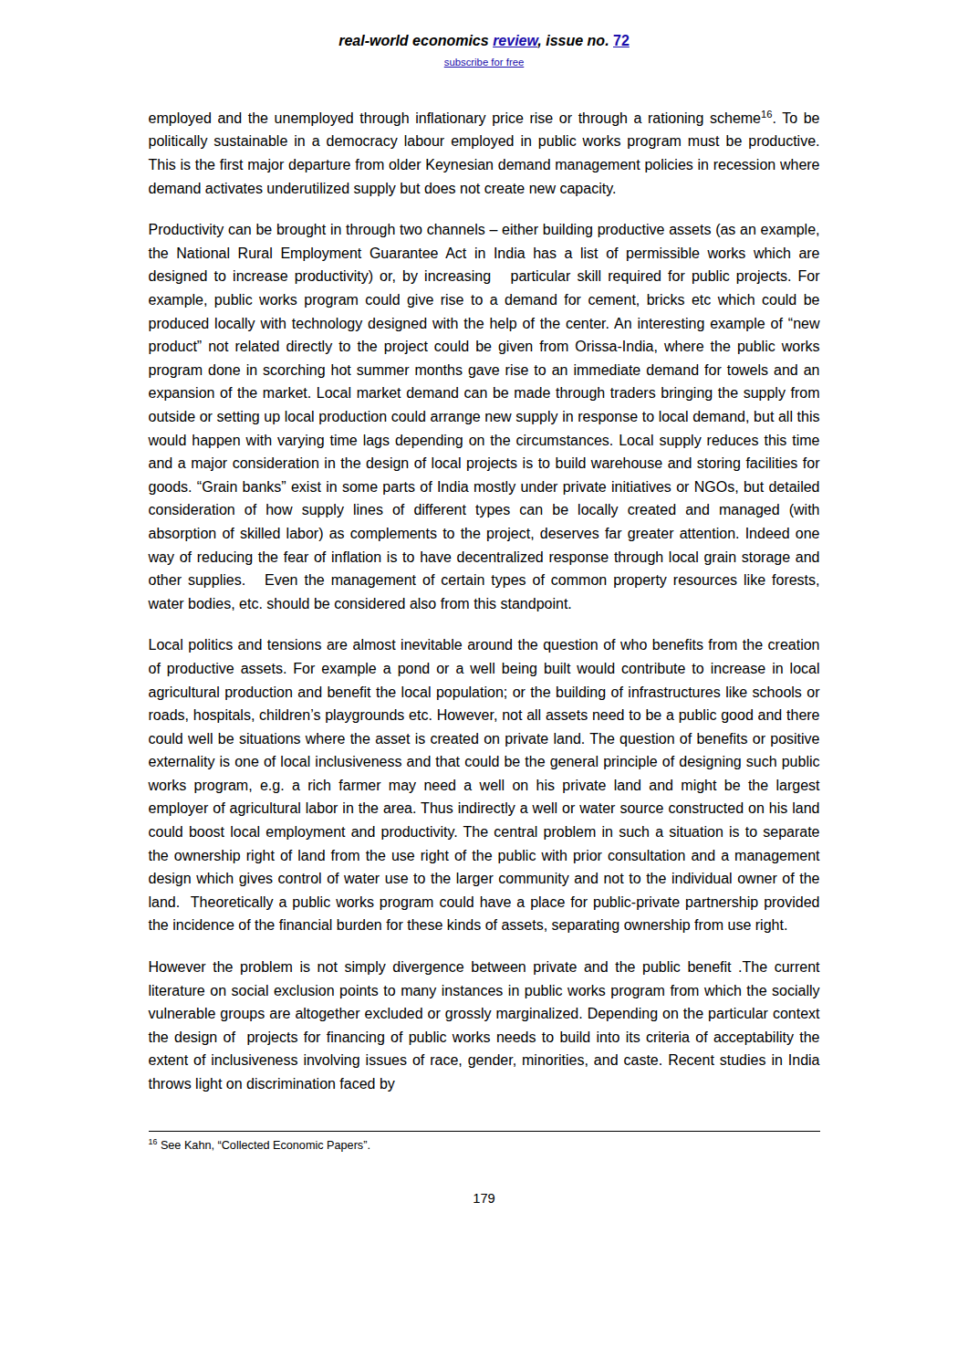real-world economics review, issue no. 72
subscribe for free
employed and the unemployed through inflationary price rise or through a rationing scheme16. To be politically sustainable in a democracy labour employed in public works program must be productive. This is the first major departure from older Keynesian demand management policies in recession where demand activates underutilized supply but does not create new capacity.
Productivity can be brought in through two channels – either building productive assets (as an example, the National Rural Employment Guarantee Act in India has a list of permissible works which are designed to increase productivity) or, by increasing particular skill required for public projects. For example, public works program could give rise to a demand for cement, bricks etc which could be produced locally with technology designed with the help of the center. An interesting example of “new product” not related directly to the project could be given from Orissa-India, where the public works program done in scorching hot summer months gave rise to an immediate demand for towels and an expansion of the market. Local market demand can be made through traders bringing the supply from outside or setting up local production could arrange new supply in response to local demand, but all this would happen with varying time lags depending on the circumstances. Local supply reduces this time and a major consideration in the design of local projects is to build warehouse and storing facilities for goods. “Grain banks” exist in some parts of India mostly under private initiatives or NGOs, but detailed consideration of how supply lines of different types can be locally created and managed (with absorption of skilled labor) as complements to the project, deserves far greater attention. Indeed one way of reducing the fear of inflation is to have decentralized response through local grain storage and other supplies. Even the management of certain types of common property resources like forests, water bodies, etc. should be considered also from this standpoint.
Local politics and tensions are almost inevitable around the question of who benefits from the creation of productive assets. For example a pond or a well being built would contribute to increase in local agricultural production and benefit the local population; or the building of infrastructures like schools or roads, hospitals, children’s playgrounds etc. However, not all assets need to be a public good and there could well be situations where the asset is created on private land. The question of benefits or positive externality is one of local inclusiveness and that could be the general principle of designing such public works program, e.g. a rich farmer may need a well on his private land and might be the largest employer of agricultural labor in the area. Thus indirectly a well or water source constructed on his land could boost local employment and productivity. The central problem in such a situation is to separate the ownership right of land from the use right of the public with prior consultation and a management design which gives control of water use to the larger community and not to the individual owner of the land. Theoretically a public works program could have a place for public-private partnership provided the incidence of the financial burden for these kinds of assets, separating ownership from use right.
However the problem is not simply divergence between private and the public benefit .The current literature on social exclusion points to many instances in public works program from which the socially vulnerable groups are altogether excluded or grossly marginalized. Depending on the particular context the design of projects for financing of public works needs to build into its criteria of acceptability the extent of inclusiveness involving issues of race, gender, minorities, and caste. Recent studies in India throws light on discrimination faced by
16 See Kahn, “Collected Economic Papers”.
179